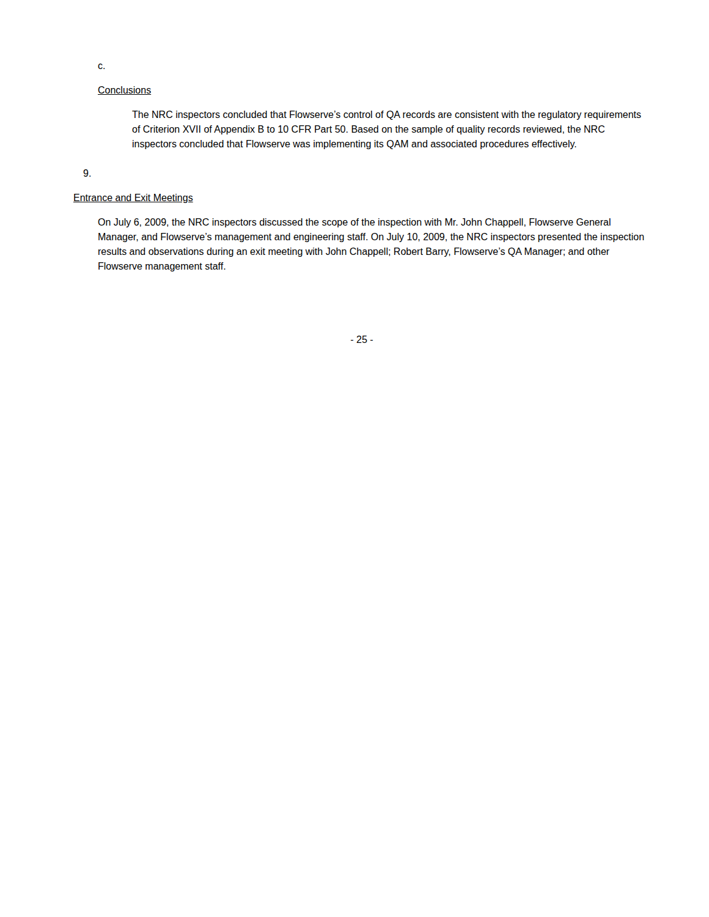c.
Conclusions
The NRC inspectors concluded that Flowserve’s control of QA records are consistent with the regulatory requirements of Criterion XVII of Appendix B to 10 CFR Part 50. Based on the sample of quality records reviewed, the NRC inspectors concluded that Flowserve was implementing its QAM and associated procedures effectively.
9.
Entrance and Exit Meetings
On July 6, 2009, the NRC inspectors discussed the scope of the inspection with Mr. John Chappell, Flowserve General Manager, and Flowserve’s management and engineering staff. On July 10, 2009, the NRC inspectors presented the inspection results and observations during an exit meeting with John Chappell; Robert Barry, Flowserve’s QA Manager; and other Flowserve management staff.
- 25 -